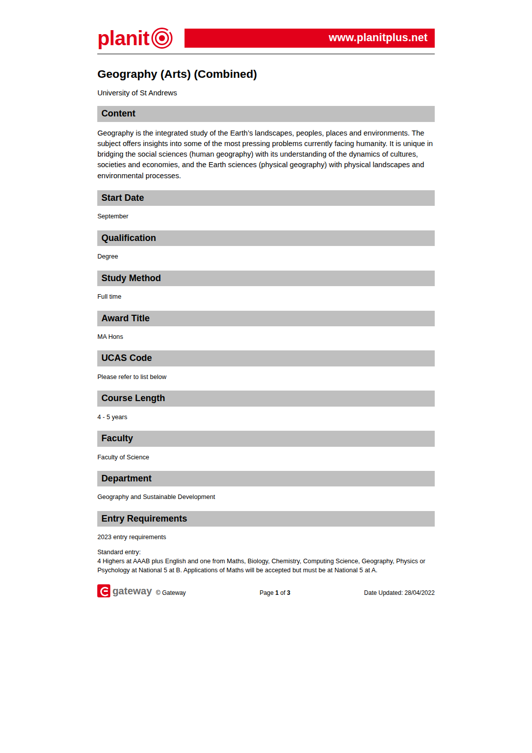planit
www.planitplus.net
Geography (Arts) (Combined)
University of St Andrews
Content
Geography is the integrated study of the Earth’s landscapes, peoples, places and environments. The subject offers insights into some of the most pressing problems currently facing humanity. It is unique in bridging the social sciences (human geography) with its understanding of the dynamics of cultures, societies and economies, and the Earth sciences (physical geography) with physical landscapes and environmental processes.
Start Date
September
Qualification
Degree
Study Method
Full time
Award Title
MA Hons
UCAS Code
Please refer to list below
Course Length
4 - 5 years
Faculty
Faculty of Science
Department
Geography and Sustainable Development
Entry Requirements
2023 entry requirements
Standard entry:
4 Highers at AAAB plus English and one from Maths, Biology, Chemistry, Computing Science, Geography, Physics or Psychology at National 5 at B. Applications of Maths will be accepted but must be at National 5 at A.
gateway
© Gateway
Page 1 of 3
Date Updated: 28/04/2022